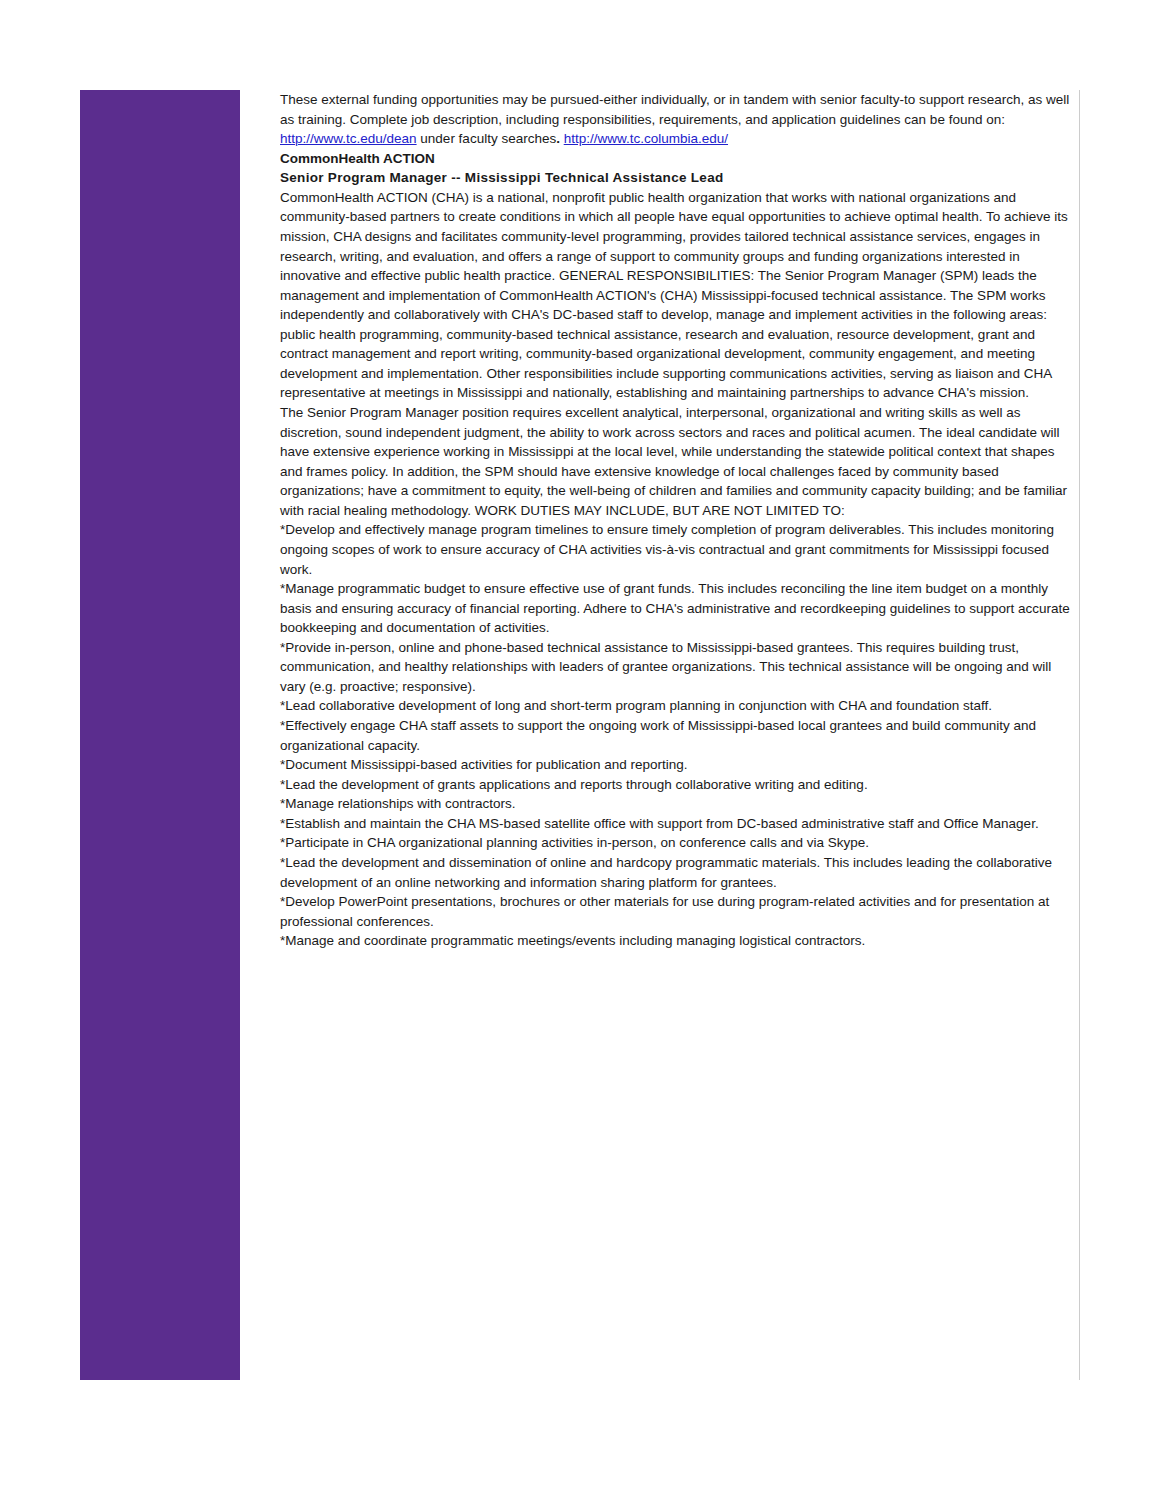These external funding opportunities may be pursued-either individually, or in tandem with senior faculty-to support research, as well as training. Complete job description, including responsibilities, requirements, and application guidelines can be found on: http://www.tc.edu/dean under faculty searches. http://www.tc.columbia.edu/
CommonHealth ACTION
Senior Program Manager -- Mississippi Technical Assistance Lead
CommonHealth ACTION (CHA) is a national, nonprofit public health organization that works with national organizations and community-based partners to create conditions in which all people have equal opportunities to achieve optimal health. To achieve its mission, CHA designs and facilitates community-level programming, provides tailored technical assistance services, engages in research, writing, and evaluation, and offers a range of support to community groups and funding organizations interested in innovative and effective public health practice. GENERAL RESPONSIBILITIES: The Senior Program Manager (SPM) leads the management and implementation of CommonHealth ACTION's (CHA) Mississippi-focused technical assistance. The SPM works independently and collaboratively with CHA's DC-based staff to develop, manage and implement activities in the following areas: public health programming, community-based technical assistance, research and evaluation, resource development, grant and contract management and report writing, community-based organizational development, community engagement, and meeting development and implementation. Other responsibilities include supporting communications activities, serving as liaison and CHA representative at meetings in Mississippi and nationally, establishing and maintaining partnerships to advance CHA's mission.
The Senior Program Manager position requires excellent analytical, interpersonal, organizational and writing skills as well as discretion, sound independent judgment, the ability to work across sectors and races and political acumen. The ideal candidate will have extensive experience working in Mississippi at the local level, while understanding the statewide political context that shapes and frames policy. In addition, the SPM should have extensive knowledge of local challenges faced by community based organizations; have a commitment to equity, the well-being of children and families and community capacity building; and be familiar with racial healing methodology. WORK DUTIES MAY INCLUDE, BUT ARE NOT LIMITED TO:
*Develop and effectively manage program timelines to ensure timely completion of program deliverables. This includes monitoring ongoing scopes of work to ensure accuracy of CHA activities vis-à-vis contractual and grant commitments for Mississippi focused work.
*Manage programmatic budget to ensure effective use of grant funds. This includes reconciling the line item budget on a monthly basis and ensuring accuracy of financial reporting. Adhere to CHA's administrative and recordkeeping guidelines to support accurate bookkeeping and documentation of activities.
*Provide in-person, online and phone-based technical assistance to Mississippi-based grantees. This requires building trust, communication, and healthy relationships with leaders of grantee organizations. This technical assistance will be ongoing and will vary (e.g. proactive; responsive).
*Lead collaborative development of long and short-term program planning in conjunction with CHA and foundation staff.
*Effectively engage CHA staff assets to support the ongoing work of Mississippi-based local grantees and build community and organizational capacity.
*Document Mississippi-based activities for publication and reporting.
*Lead the development of grants applications and reports through collaborative writing and editing.
*Manage relationships with contractors.
*Establish and maintain the CHA MS-based satellite office with support from DC-based administrative staff and Office Manager.
*Participate in CHA organizational planning activities in-person, on conference calls and via Skype.
*Lead the development and dissemination of online and hardcopy programmatic materials. This includes leading the collaborative development of an online networking and information sharing platform for grantees.
*Develop PowerPoint presentations, brochures or other materials for use during program-related activities and for presentation at professional conferences.
*Manage and coordinate programmatic meetings/events including managing logistical contractors.